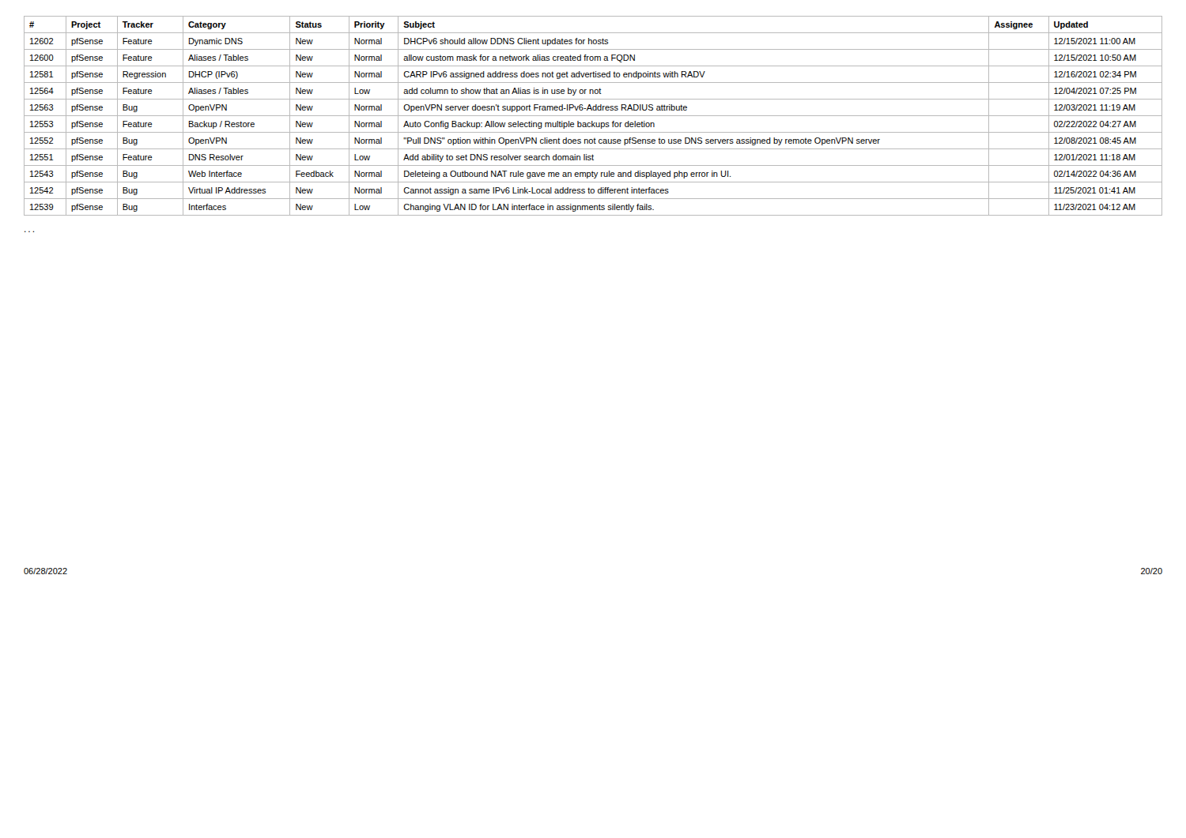| # | Project | Tracker | Category | Status | Priority | Subject | Assignee | Updated |
| --- | --- | --- | --- | --- | --- | --- | --- | --- |
| 12602 | pfSense | Feature | Dynamic DNS | New | Normal | DHCPv6 should allow DDNS Client updates for hosts | | 12/15/2021 11:00 AM |
| 12600 | pfSense | Feature | Aliases / Tables | New | Normal | allow custom mask for a network alias created from a FQDN | | 12/15/2021 10:50 AM |
| 12581 | pfSense | Regression | DHCP (IPv6) | New | Normal | CARP IPv6 assigned address does not get advertised to endpoints with RADV | | 12/16/2021 02:34 PM |
| 12564 | pfSense | Feature | Aliases / Tables | New | Low | add column to show that an Alias is in use by or not | | 12/04/2021 07:25 PM |
| 12563 | pfSense | Bug | OpenVPN | New | Normal | OpenVPN server doesn't support Framed-IPv6-Address RADIUS attribute | | 12/03/2021 11:19 AM |
| 12553 | pfSense | Feature | Backup / Restore | New | Normal | Auto Config Backup: Allow selecting multiple backups for deletion | | 02/22/2022 04:27 AM |
| 12552 | pfSense | Bug | OpenVPN | New | Normal | "Pull DNS" option within OpenVPN client does not cause pfSense to use DNS servers assigned by remote OpenVPN server | | 12/08/2021 08:45 AM |
| 12551 | pfSense | Feature | DNS Resolver | New | Low | Add ability to set DNS resolver search domain list | | 12/01/2021 11:18 AM |
| 12543 | pfSense | Bug | Web Interface | Feedback | Normal | Deleteing a Outbound NAT rule gave me an empty rule and displayed php error in UI. | | 02/14/2022 04:36 AM |
| 12542 | pfSense | Bug | Virtual IP Addresses | New | Normal | Cannot assign a same IPv6 Link-Local address to different interfaces | | 11/25/2021 01:41 AM |
| 12539 | pfSense | Bug | Interfaces | New | Low | Changing VLAN ID for LAN interface in assignments silently fails. | | 11/23/2021 04:12 AM |
...
06/28/2022 20/20